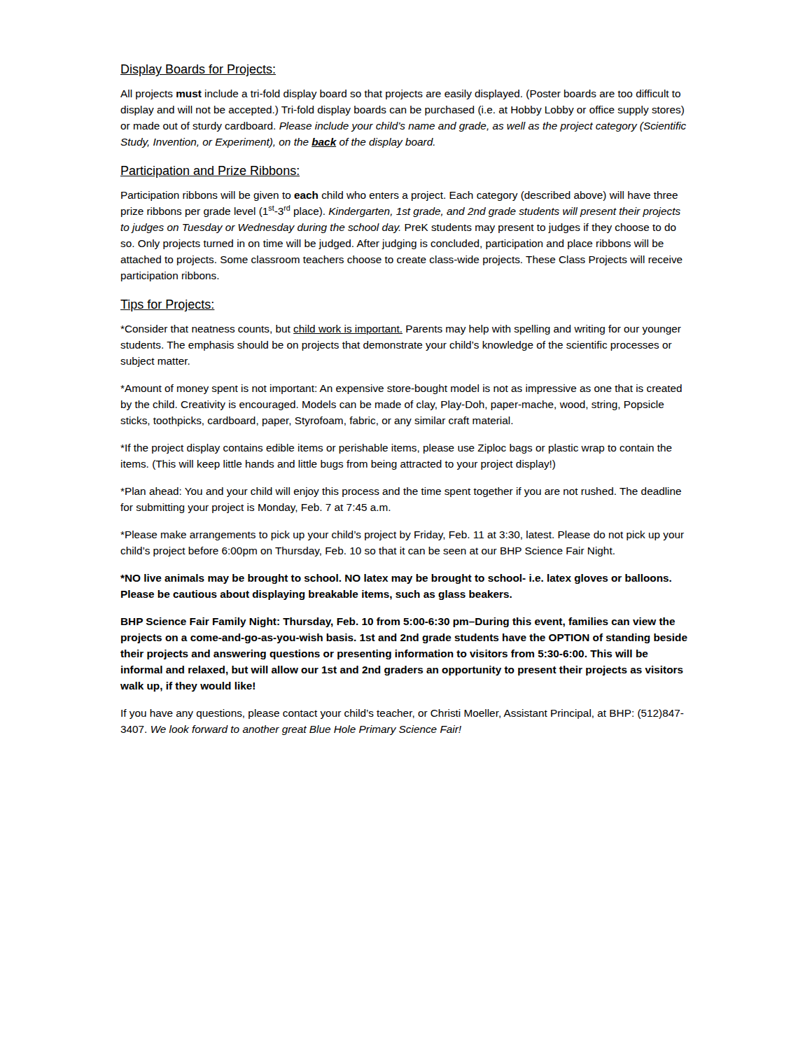Display Boards for Projects:
All projects must include a tri-fold display board so that projects are easily displayed. (Poster boards are too difficult to display and will not be accepted.) Tri-fold display boards can be purchased (i.e. at Hobby Lobby or office supply stores) or made out of sturdy cardboard. Please include your child’s name and grade, as well as the project category (Scientific Study, Invention, or Experiment), on the back of the display board.
Participation and Prize Ribbons:
Participation ribbons will be given to each child who enters a project. Each category (described above) will have three prize ribbons per grade level (1st-3rd place). Kindergarten, 1st grade, and 2nd grade students will present their projects to judges on Tuesday or Wednesday during the school day. PreK students may present to judges if they choose to do so. Only projects turned in on time will be judged. After judging is concluded, participation and place ribbons will be attached to projects. Some classroom teachers choose to create class-wide projects. These Class Projects will receive participation ribbons.
Tips for Projects:
*Consider that neatness counts, but child work is important. Parents may help with spelling and writing for our younger students. The emphasis should be on projects that demonstrate your child’s knowledge of the scientific processes or subject matter.
*Amount of money spent is not important: An expensive store-bought model is not as impressive as one that is created by the child. Creativity is encouraged. Models can be made of clay, Play-Doh, paper-mache, wood, string, Popsicle sticks, toothpicks, cardboard, paper, Styrofoam, fabric, or any similar craft material.
*If the project display contains edible items or perishable items, please use Ziploc bags or plastic wrap to contain the items. (This will keep little hands and little bugs from being attracted to your project display!)
*Plan ahead: You and your child will enjoy this process and the time spent together if you are not rushed. The deadline for submitting your project is Monday, Feb. 7 at 7:45 a.m.
*Please make arrangements to pick up your child’s project by Friday, Feb. 11 at 3:30, latest. Please do not pick up your child’s project before 6:00pm on Thursday, Feb. 10 so that it can be seen at our BHP Science Fair Night.
*NO live animals may be brought to school. NO latex may be brought to school- i.e. latex gloves or balloons. Please be cautious about displaying breakable items, such as glass beakers.
BHP Science Fair Family Night: Thursday, Feb. 10 from 5:00-6:30 pm–During this event, families can view the projects on a come-and-go-as-you-wish basis. 1st and 2nd grade students have the OPTION of standing beside their projects and answering questions or presenting information to visitors from 5:30-6:00. This will be informal and relaxed, but will allow our 1st and 2nd graders an opportunity to present their projects as visitors walk up, if they would like!
If you have any questions, please contact your child’s teacher, or Christi Moeller, Assistant Principal, at BHP: (512)847-3407. We look forward to another great Blue Hole Primary Science Fair!